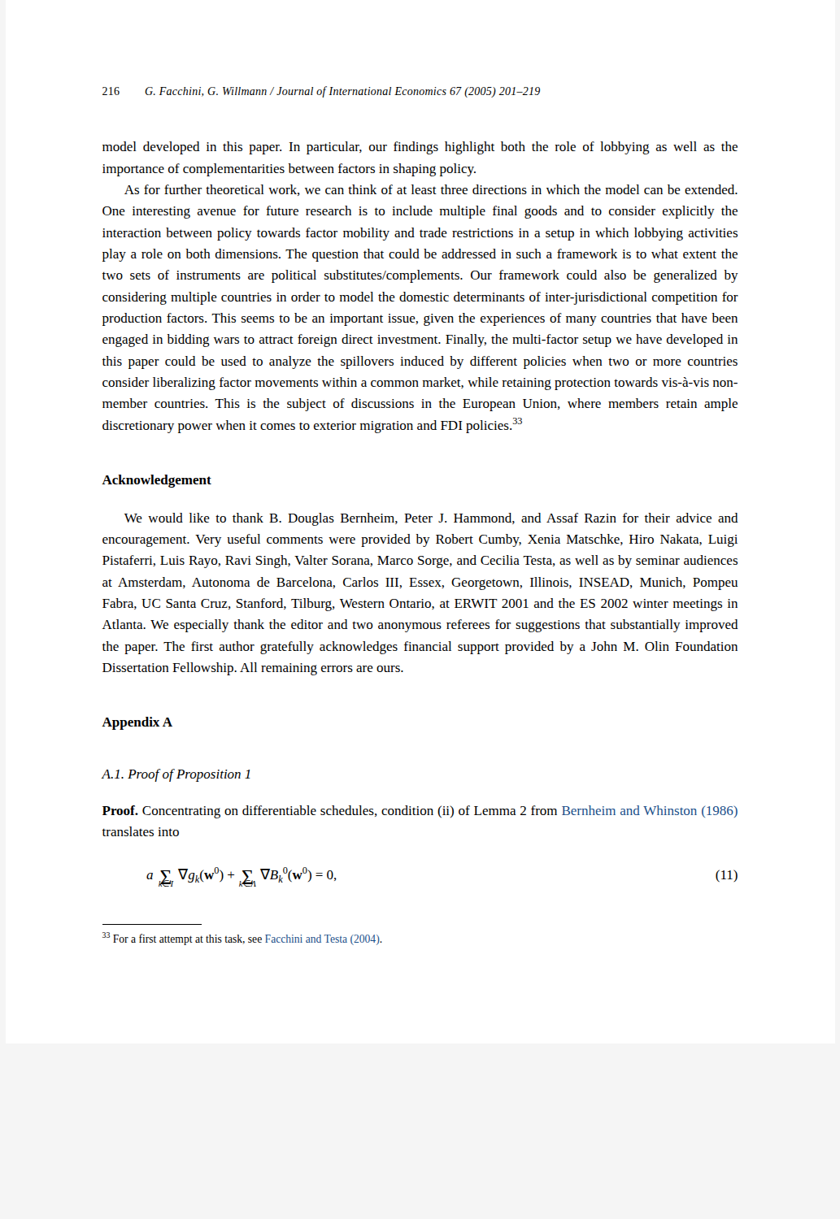216 G. Facchini, G. Willmann / Journal of International Economics 67 (2005) 201–219
model developed in this paper. In particular, our findings highlight both the role of lobbying as well as the importance of complementarities between factors in shaping policy.
As for further theoretical work, we can think of at least three directions in which the model can be extended. One interesting avenue for future research is to include multiple final goods and to consider explicitly the interaction between policy towards factor mobility and trade restrictions in a setup in which lobbying activities play a role on both dimensions. The question that could be addressed in such a framework is to what extent the two sets of instruments are political substitutes/complements. Our framework could also be generalized by considering multiple countries in order to model the domestic determinants of inter-jurisdictional competition for production factors. This seems to be an important issue, given the experiences of many countries that have been engaged in bidding wars to attract foreign direct investment. Finally, the multi-factor setup we have developed in this paper could be used to analyze the spillovers induced by different policies when two or more countries consider liberalizing factor movements within a common market, while retaining protection towards vis-à-vis non-member countries. This is the subject of discussions in the European Union, where members retain ample discretionary power when it comes to exterior migration and FDI policies.33
Acknowledgement
We would like to thank B. Douglas Bernheim, Peter J. Hammond, and Assaf Razin for their advice and encouragement. Very useful comments were provided by Robert Cumby, Xenia Matschke, Hiro Nakata, Luigi Pistaferri, Luis Rayo, Ravi Singh, Valter Sorana, Marco Sorge, and Cecilia Testa, as well as by seminar audiences at Amsterdam, Autonoma de Barcelona, Carlos III, Essex, Georgetown, Illinois, INSEAD, Munich, Pompeu Fabra, UC Santa Cruz, Stanford, Tilburg, Western Ontario, at ERWIT 2001 and the ES 2002 winter meetings in Atlanta. We especially thank the editor and two anonymous referees for suggestions that substantially improved the paper. The first author gratefully acknowledges financial support provided by a John M. Olin Foundation Dissertation Fellowship. All remaining errors are ours.
Appendix A
A.1. Proof of Proposition 1
Proof. Concentrating on differentiable schedules, condition (ii) of Lemma 2 from Bernheim and Whinston (1986) translates into
a Σk∈I ∇gk(w0) + Σk∈Λ ∇Bk0(w0) = 0, (11)
33For a first attempt at this task, see Facchini and Testa (2004).